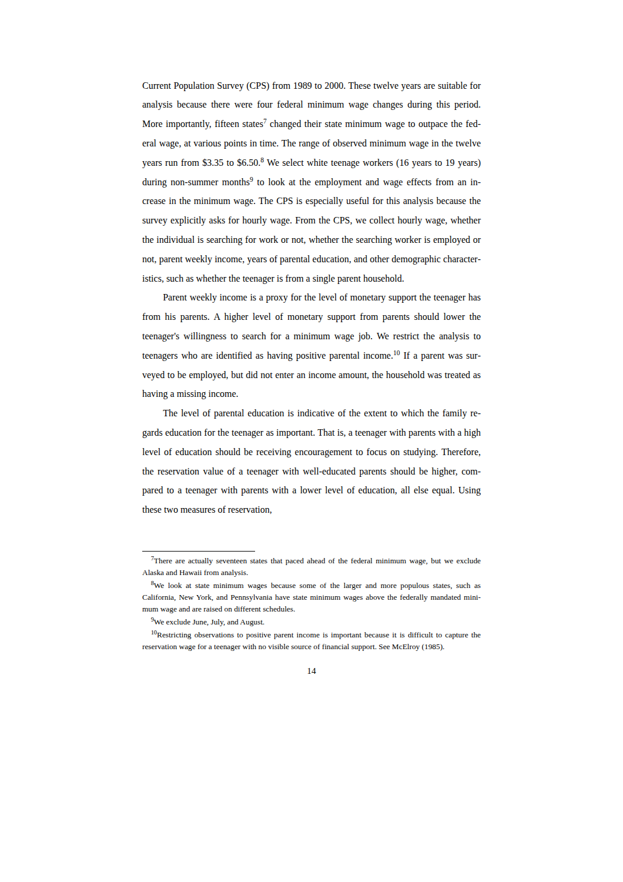Current Population Survey (CPS) from 1989 to 2000. These twelve years are suitable for analysis because there were four federal minimum wage changes during this period. More importantly, fifteen states7 changed their state minimum wage to outpace the federal wage, at various points in time. The range of observed minimum wage in the twelve years run from $3.35 to $6.50.8 We select white teenage workers (16 years to 19 years) during non-summer months9 to look at the employment and wage effects from an increase in the minimum wage. The CPS is especially useful for this analysis because the survey explicitly asks for hourly wage. From the CPS, we collect hourly wage, whether the individual is searching for work or not, whether the searching worker is employed or not, parent weekly income, years of parental education, and other demographic characteristics, such as whether the teenager is from a single parent household.
Parent weekly income is a proxy for the level of monetary support the teenager has from his parents. A higher level of monetary support from parents should lower the teenager's willingness to search for a minimum wage job. We restrict the analysis to teenagers who are identified as having positive parental income.10 If a parent was surveyed to be employed, but did not enter an income amount, the household was treated as having a missing income.
The level of parental education is indicative of the extent to which the family regards education for the teenager as important. That is, a teenager with parents with a high level of education should be receiving encouragement to focus on studying. Therefore, the reservation value of a teenager with well-educated parents should be higher, compared to a teenager with parents with a lower level of education, all else equal. Using these two measures of reservation,
7There are actually seventeen states that paced ahead of the federal minimum wage, but we exclude Alaska and Hawaii from analysis.
8We look at state minimum wages because some of the larger and more populous states, such as California, New York, and Pennsylvania have state minimum wages above the federally mandated minimum wage and are raised on different schedules.
9We exclude June, July, and August.
10Restricting observations to positive parent income is important because it is difficult to capture the reservation wage for a teenager with no visible source of financial support. See McElroy (1985).
14